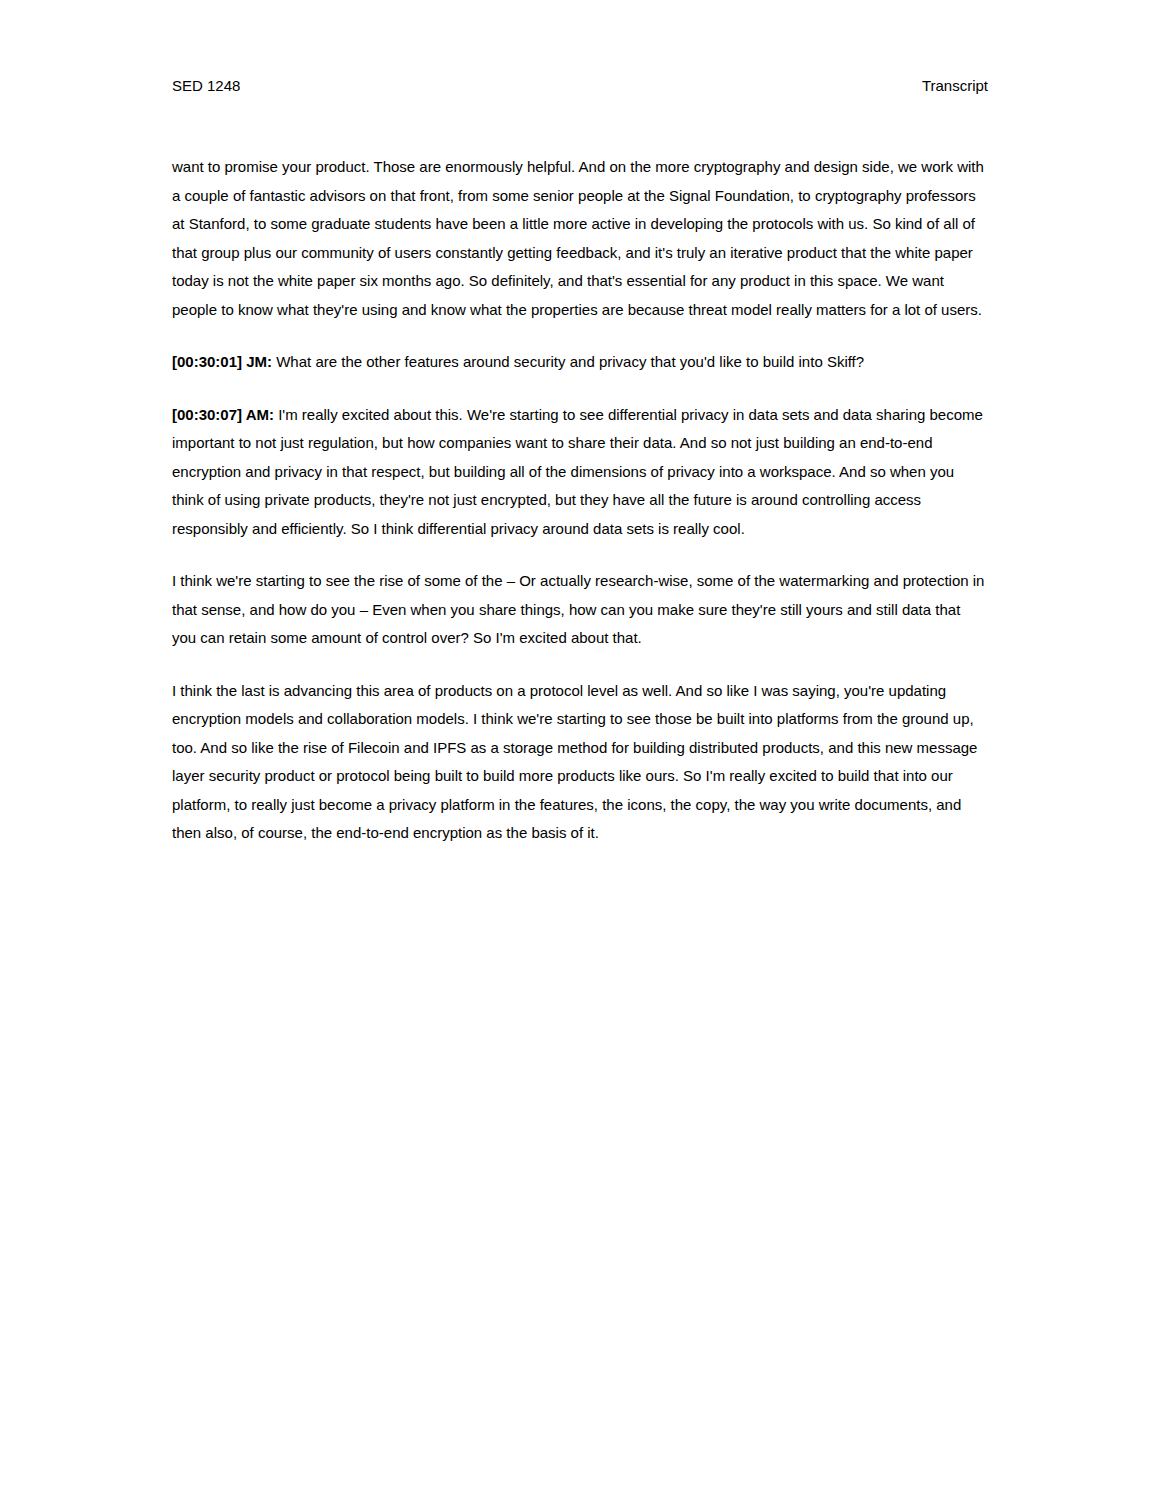SED 1248 Transcript
want to promise your product. Those are enormously helpful. And on the more cryptography and design side, we work with a couple of fantastic advisors on that front, from some senior people at the Signal Foundation, to cryptography professors at Stanford, to some graduate students have been a little more active in developing the protocols with us. So kind of all of that group plus our community of users constantly getting feedback, and it's truly an iterative product that the white paper today is not the white paper six months ago. So definitely, and that's essential for any product in this space. We want people to know what they're using and know what the properties are because threat model really matters for a lot of users.
[00:30:01] JM: What are the other features around security and privacy that you'd like to build into Skiff?
[00:30:07] AM: I'm really excited about this. We're starting to see differential privacy in data sets and data sharing become important to not just regulation, but how companies want to share their data. And so not just building an end-to-end encryption and privacy in that respect, but building all of the dimensions of privacy into a workspace. And so when you think of using private products, they're not just encrypted, but they have all the future is around controlling access responsibly and efficiently. So I think differential privacy around data sets is really cool.
I think we're starting to see the rise of some of the – Or actually research-wise, some of the watermarking and protection in that sense, and how do you – Even when you share things, how can you make sure they're still yours and still data that you can retain some amount of control over? So I'm excited about that.
I think the last is advancing this area of products on a protocol level as well. And so like I was saying, you're updating encryption models and collaboration models. I think we're starting to see those be built into platforms from the ground up, too. And so like the rise of Filecoin and IPFS as a storage method for building distributed products, and this new message layer security product or protocol being built to build more products like ours. So I'm really excited to build that into our platform, to really just become a privacy platform in the features, the icons, the copy, the way you write documents, and then also, of course, the end-to-end encryption as the basis of it.